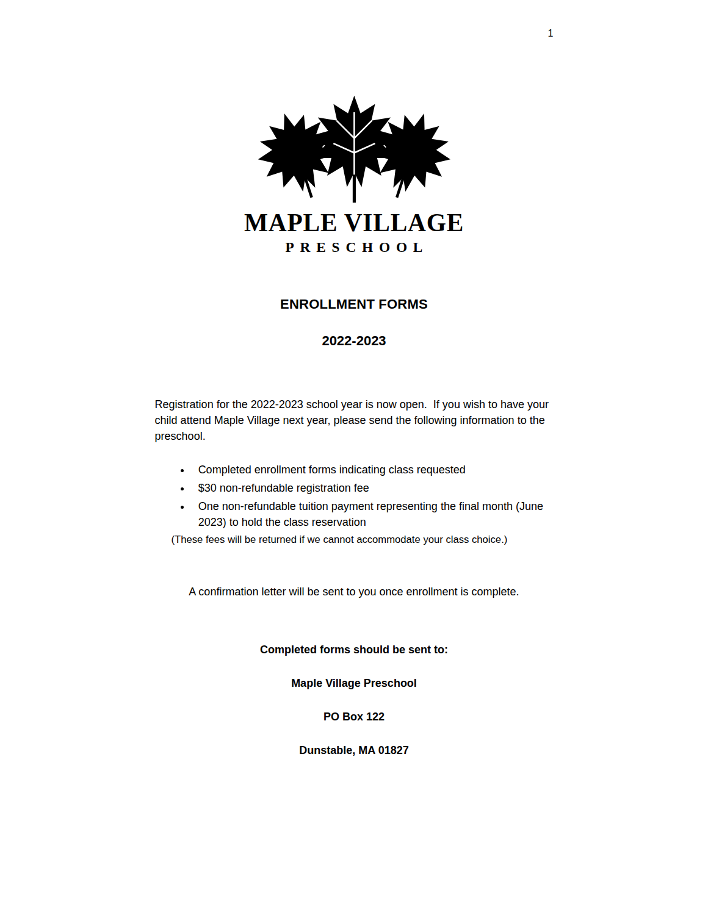1
MAPLE VILLAGE
PRESCHOOL
ENROLLMENT FORMS
2022-2023
Registration for the 2022-2023 school year is now open. If you wish to have your child attend Maple Village next year, please send the following information to the preschool.
Completed enrollment forms indicating class requested
$30 non-refundable registration fee
One non-refundable tuition payment representing the final month (June 2023) to hold the class reservation
(These fees will be returned if we cannot accommodate your class choice.)
A confirmation letter will be sent to you once enrollment is complete.
Completed forms should be sent to:
Maple Village Preschool
PO Box 122
Dunstable, MA 01827